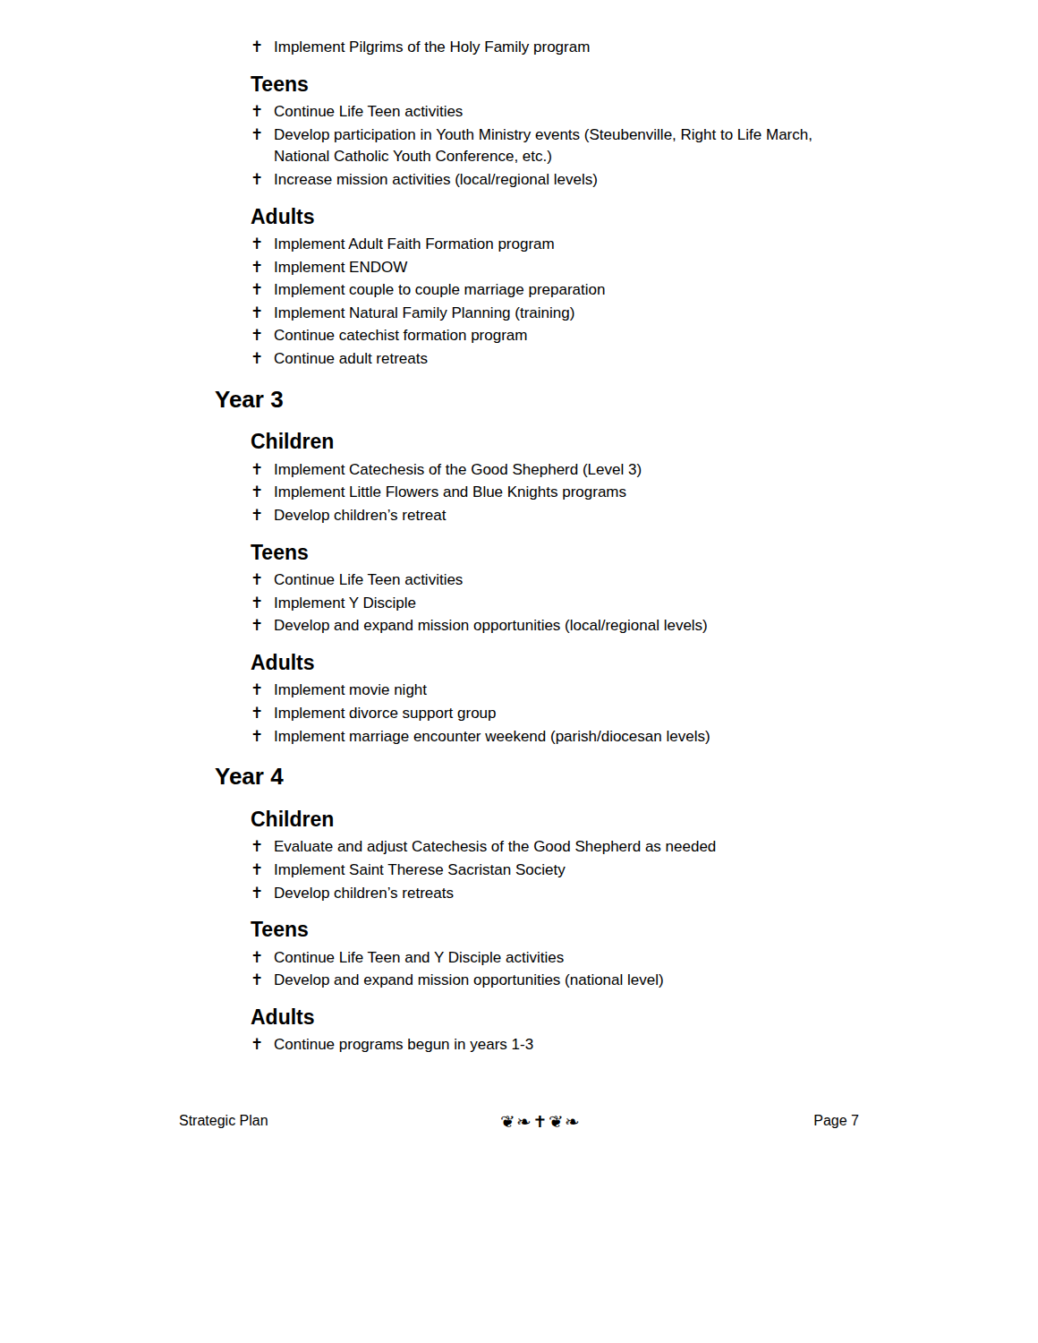Implement Pilgrims of the Holy Family program
Teens
Continue Life Teen activities
Develop participation in Youth Ministry events (Steubenville, Right to Life March, National Catholic Youth Conference, etc.)
Increase mission activities (local/regional levels)
Adults
Implement Adult Faith Formation program
Implement ENDOW
Implement couple to couple marriage preparation
Implement Natural Family Planning (training)
Continue catechist formation program
Continue adult retreats
Year 3
Children
Implement Catechesis of the Good Shepherd (Level 3)
Implement Little Flowers and Blue Knights programs
Develop children’s retreat
Teens
Continue Life Teen activities
Implement Y Disciple
Develop and expand mission opportunities (local/regional levels)
Adults
Implement movie night
Implement divorce support group
Implement marriage encounter weekend (parish/diocesan levels)
Year 4
Children
Evaluate and adjust Catechesis of the Good Shepherd as needed
Implement Saint Therese Sacristan Society
Develop children’s retreats
Teens
Continue Life Teen and Y Disciple activities
Develop and expand mission opportunities (national level)
Adults
Continue programs begun in years 1-3
Strategic Plan
❦❧✝❦❧
Page 7